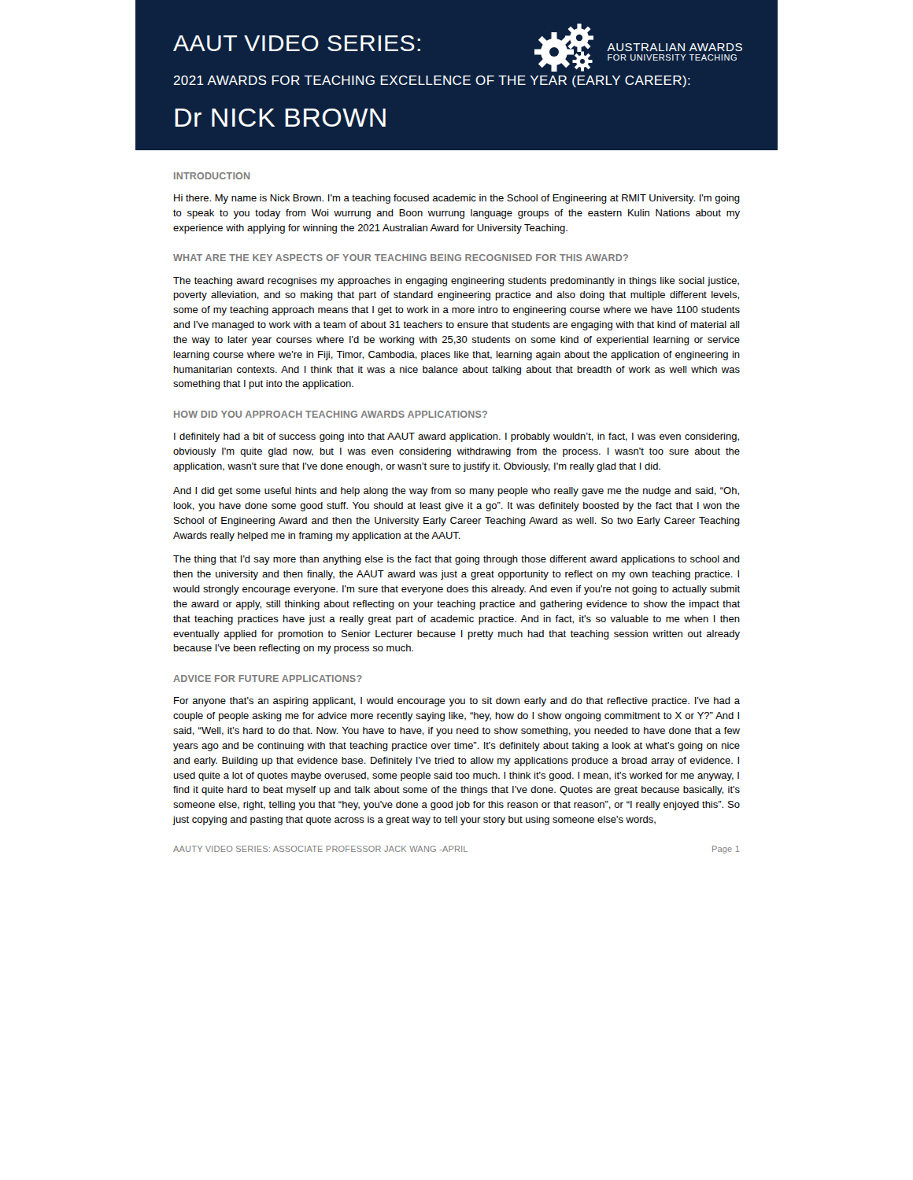AUSTRALIAN AWARDS FOR UNIVERSITY TEACHING
AAUT VIDEO SERIES:
2021 AWARDS FOR TEACHING EXCELLENCE OF THE YEAR (EARLY CAREER):
Dr NICK BROWN
INTRODUCTION
Hi there. My name is Nick Brown. I'm a teaching focused academic in the School of Engineering at RMIT University. I'm going to speak to you today from Woi wurrung and Boon wurrung language groups of the eastern Kulin Nations about my experience with applying for winning the 2021 Australian Award for University Teaching.
WHAT ARE THE KEY ASPECTS OF YOUR TEACHING BEING RECOGNISED FOR THIS AWARD?
The teaching award recognises my approaches in engaging engineering students predominantly in things like social justice, poverty alleviation, and so making that part of standard engineering practice and also doing that multiple different levels, some of my teaching approach means that I get to work in a more intro to engineering course where we have 1100 students and I've managed to work with a team of about 31 teachers to ensure that students are engaging with that kind of material all the way to later year courses where I'd be working with 25,30 students on some kind of experiential learning or service learning course where we're in Fiji, Timor, Cambodia, places like that, learning again about the application of engineering in humanitarian contexts. And I think that it was a nice balance about talking about that breadth of work as well which was something that I put into the application.
HOW DID YOU APPROACH TEACHING AWARDS APPLICATIONS?
I definitely had a bit of success going into that AAUT award application. I probably wouldn’t, in fact, I was even considering, obviously I'm quite glad now, but I was even considering withdrawing from the process. I wasn't too sure about the application, wasn't sure that I've done enough, or wasn’t sure to justify it. Obviously, I'm really glad that I did.
And I did get some useful hints and help along the way from so many people who really gave me the nudge and said, “Oh, look, you have done some good stuff. You should at least give it a go”. It was definitely boosted by the fact that I won the School of Engineering Award and then the University Early Career Teaching Award as well. So two Early Career Teaching Awards really helped me in framing my application at the AAUT.
The thing that I'd say more than anything else is the fact that going through those different award applications to school and then the university and then finally, the AAUT award was just a great opportunity to reflect on my own teaching practice. I would strongly encourage everyone. I'm sure that everyone does this already. And even if you're not going to actually submit the award or apply, still thinking about reflecting on your teaching practice and gathering evidence to show the impact that that teaching practices have just a really great part of academic practice. And in fact, it's so valuable to me when I then eventually applied for promotion to Senior Lecturer because I pretty much had that teaching session written out already because I've been reflecting on my process so much.
ADVICE FOR FUTURE APPLICATIONS?
For anyone that's an aspiring applicant, I would encourage you to sit down early and do that reflective practice. I've had a couple of people asking me for advice more recently saying like, “hey, how do I show ongoing commitment to X or Y?” And I said, “Well, it's hard to do that. Now. You have to have, if you need to show something, you needed to have done that a few years ago and be continuing with that teaching practice over time”. It's definitely about taking a look at what's going on nice and early. Building up that evidence base. Definitely I've tried to allow my applications produce a broad array of evidence. I used quite a lot of quotes maybe overused, some people said too much. I think it's good. I mean, it's worked for me anyway, I find it quite hard to beat myself up and talk about some of the things that I've done. Quotes are great because basically, it's someone else, right, telling you that “hey, you've done a good job for this reason or that reason”, or “I really enjoyed this”. So just copying and pasting that quote across is a great way to tell your story but using someone else's words,
AAUTY VIDEO SERIES: ASSOCIATE PROFESSOR JACK WANG -APRIL
Page 1